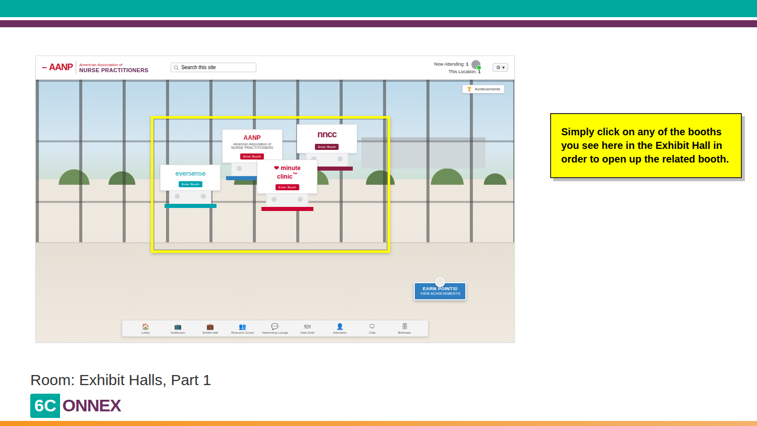–AANP American Association of
NURSE PRACTITIONERS
Now Attending: 1
This Location: 1
⚙ ▾
🏆 Achievements
AANP
American Association of
NURSE PRACTITIONERS
Enter Booth
nncc
Enter Booth
eversense
Enter Booth
❤ minute
clinic™
Enter Booth
EARN POINTS!
VIEW ACHIEVEMENTS
🏠Lobby
📺Auditorium
💼Exhibit Hall
👥Resource Center
💬Networking Lounge
🍽Help Desk
👤Attendees
🗨Chat
🗄Briefcase
Simply click on any of the booths you see here in the Exhibit Hall in order to open up the related booth.
Room: Exhibit Halls, Part 1
6C ONNEX